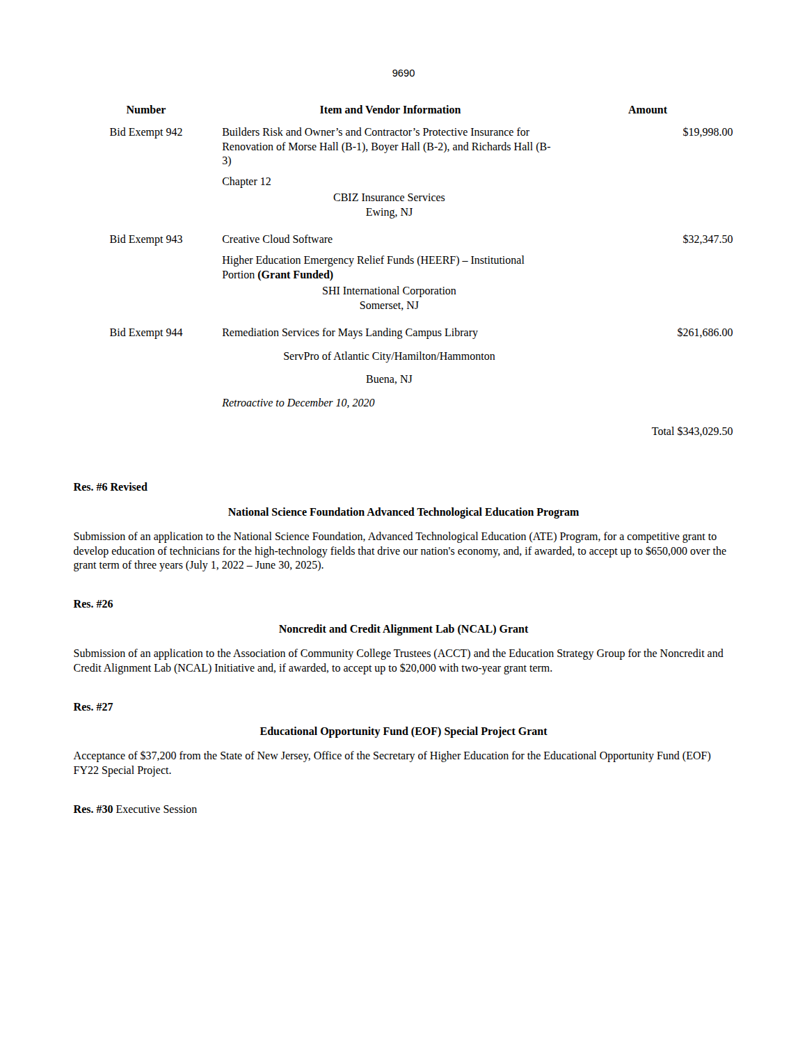9690
| Number | Item and Vendor Information | Amount |
| --- | --- | --- |
| Bid Exempt 942 | Builders Risk and Owner’s and Contractor’s Protective Insurance for Renovation of Morse Hall (B-1), Boyer Hall (B-2), and Richards Hall (B-3) Chapter 12 CBIZ Insurance Services Ewing, NJ | $19,998.00 |
| Bid Exempt 943 | Creative Cloud Software Higher Education Emergency Relief Funds (HEERF) – Institutional Portion (Grant Funded) SHI International Corporation Somerset, NJ | $32,347.50 |
| Bid Exempt 944 | Remediation Services for Mays Landing Campus Library ServPro of Atlantic City/Hamilton/Hammonton Buena, NJ Retroactive to December 10, 2020 | $261,686.00 |
| | | Total $343,029.50 |
Res. #6 Revised
National Science Foundation Advanced Technological Education Program
Submission of an application to the National Science Foundation, Advanced Technological Education (ATE) Program, for a competitive grant to develop education of technicians for the high-technology fields that drive our nation's economy, and, if awarded, to accept up to $650,000 over the grant term of three years (July 1, 2022 – June 30, 2025).
Res. #26
Noncredit and Credit Alignment Lab (NCAL) Grant
Submission of an application to the Association of Community College Trustees (ACCT) and the Education Strategy Group for the Noncredit and Credit Alignment Lab (NCAL) Initiative and, if awarded, to accept up to $20,000 with two-year grant term.
Res. #27
Educational Opportunity Fund (EOF) Special Project Grant
Acceptance of $37,200 from the State of New Jersey, Office of the Secretary of Higher Education for the Educational Opportunity Fund (EOF) FY22 Special Project.
Res. #30 Executive Session